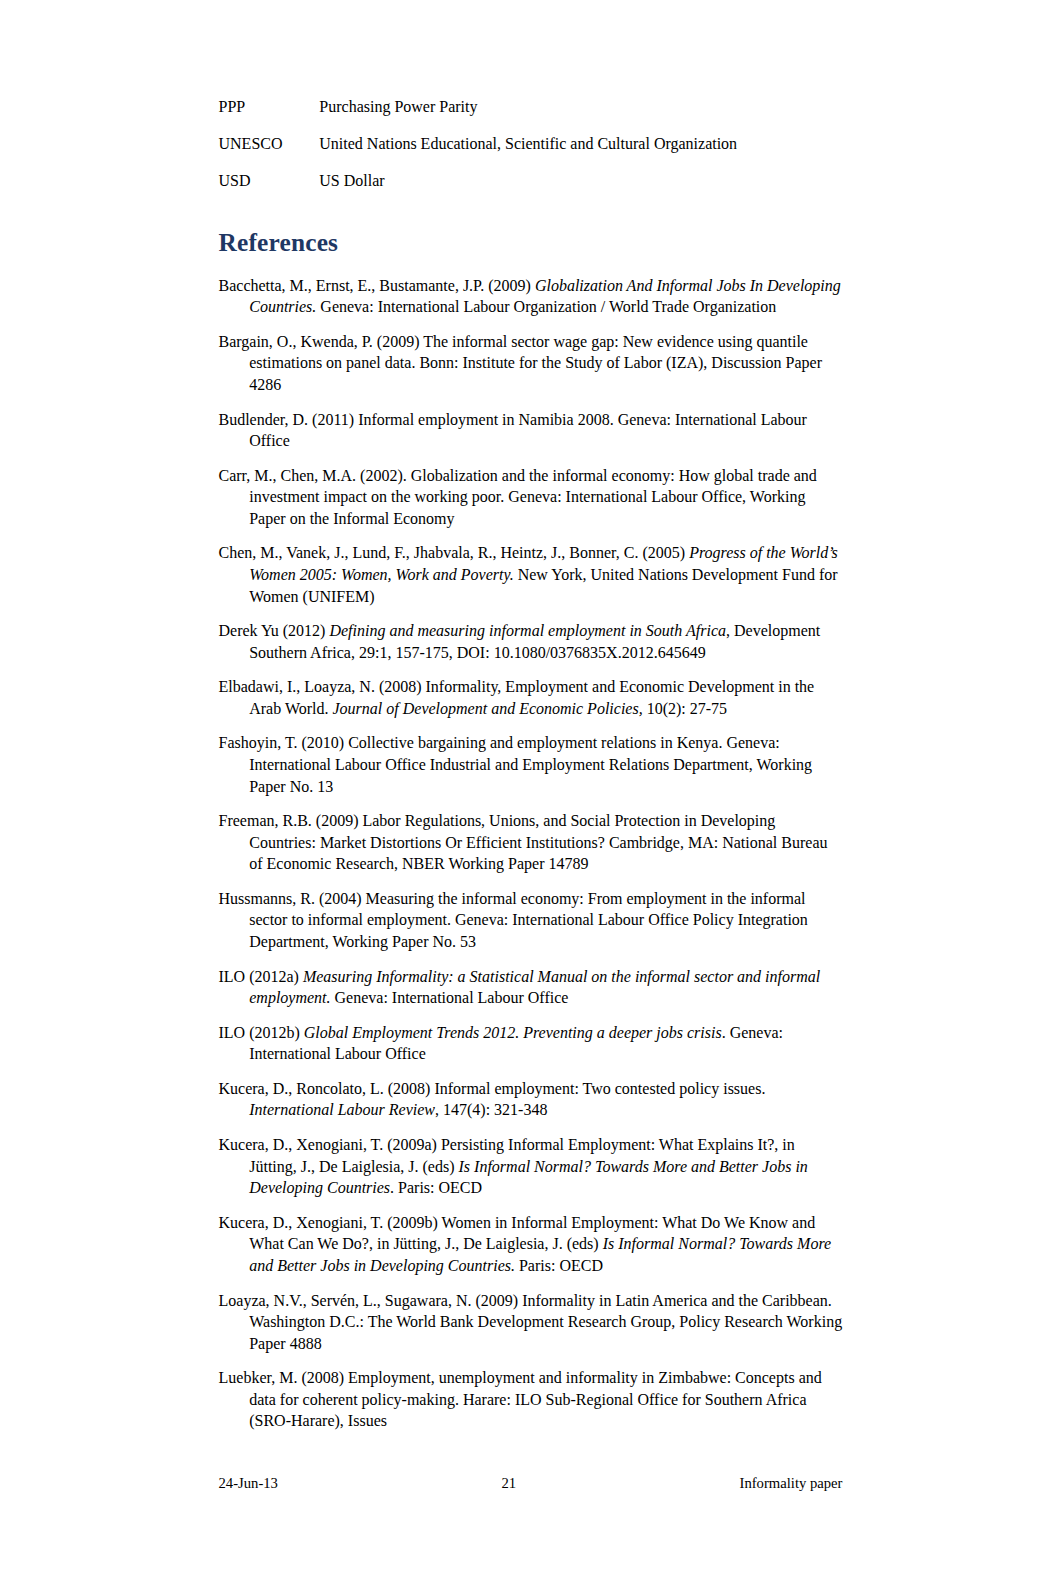PPP
Purchasing Power Parity
UNESCO
United Nations Educational, Scientific and Cultural Organization
USD
US Dollar
References
Bacchetta, M., Ernst, E., Bustamante, J.P. (2009) Globalization And Informal Jobs In Developing Countries. Geneva: International Labour Organization / World Trade Organization
Bargain, O., Kwenda, P. (2009) The informal sector wage gap: New evidence using quantile estimations on panel data. Bonn: Institute for the Study of Labor (IZA), Discussion Paper 4286
Budlender, D. (2011) Informal employment in Namibia 2008. Geneva: International Labour Office
Carr, M., Chen, M.A. (2002). Globalization and the informal economy: How global trade and investment impact on the working poor. Geneva: International Labour Office, Working Paper on the Informal Economy
Chen, M., Vanek, J., Lund, F., Jhabvala, R., Heintz, J., Bonner, C. (2005) Progress of the World’s Women 2005: Women, Work and Poverty. New York, United Nations Development Fund for Women (UNIFEM)
Derek Yu (2012) Defining and measuring informal employment in South Africa, Development Southern Africa, 29:1, 157-175, DOI: 10.1080/0376835X.2012.645649
Elbadawi, I., Loayza, N. (2008) Informality, Employment and Economic Development in the Arab World. Journal of Development and Economic Policies, 10(2): 27-75
Fashoyin, T. (2010) Collective bargaining and employment relations in Kenya. Geneva: International Labour Office Industrial and Employment Relations Department, Working Paper No. 13
Freeman, R.B. (2009) Labor Regulations, Unions, and Social Protection in Developing Countries: Market Distortions Or Efficient Institutions? Cambridge, MA: National Bureau of Economic Research, NBER Working Paper 14789
Hussmanns, R. (2004) Measuring the informal economy: From employment in the informal sector to informal employment. Geneva: International Labour Office Policy Integration Department, Working Paper No. 53
ILO (2012a) Measuring Informality: a Statistical Manual on the informal sector and informal employment. Geneva: International Labour Office
ILO (2012b) Global Employment Trends 2012. Preventing a deeper jobs crisis. Geneva: International Labour Office
Kucera, D., Roncolato, L. (2008) Informal employment: Two contested policy issues. International Labour Review, 147(4): 321-348
Kucera, D., Xenogiani, T. (2009a) Persisting Informal Employment: What Explains It?, in Jütting, J., De Laiglesia, J. (eds) Is Informal Normal? Towards More and Better Jobs in Developing Countries. Paris: OECD
Kucera, D., Xenogiani, T. (2009b) Women in Informal Employment: What Do We Know and What Can We Do?, in Jütting, J., De Laiglesia, J. (eds) Is Informal Normal? Towards More and Better Jobs in Developing Countries. Paris: OECD
Loayza, N.V., Servén, L., Sugawara, N. (2009) Informality in Latin America and the Caribbean. Washington D.C.: The World Bank Development Research Group, Policy Research Working Paper 4888
Luebker, M. (2008) Employment, unemployment and informality in Zimbabwe: Concepts and data for coherent policy-making. Harare: ILO Sub-Regional Office for Southern Africa (SRO-Harare), Issues
24-Jun-13
21
Informality paper